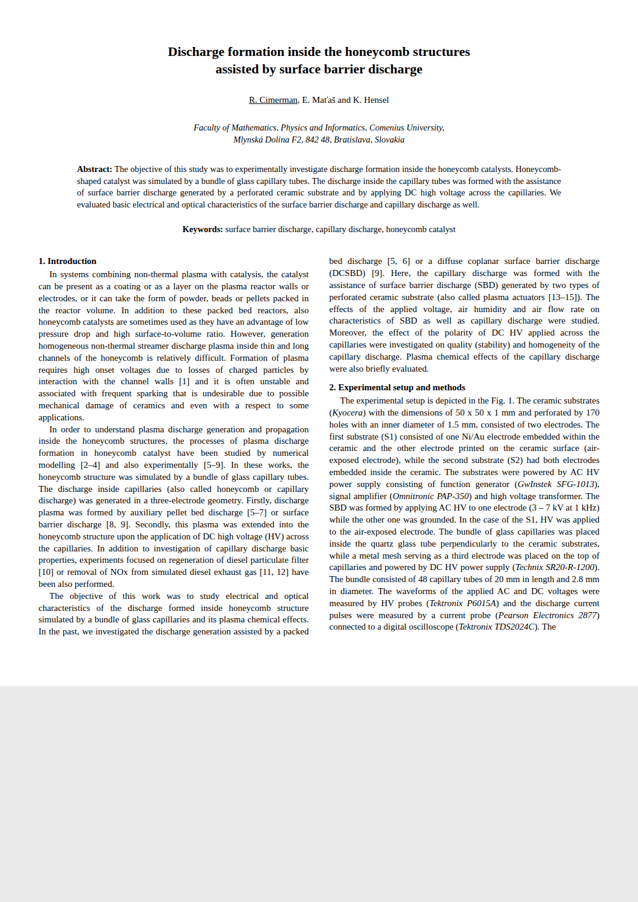Discharge formation inside the honeycomb structures
assisted by surface barrier discharge
R. Cimerman, E. Maťaš and K. Hensel
Faculty of Mathematics, Physics and Informatics, Comenius University,
Mlynská Dolina F2, 842 48, Bratislava, Slovakia
Abstract: The objective of this study was to experimentally investigate discharge formation inside the honeycomb catalysts. Honeycomb-shaped catalyst was simulated by a bundle of glass capillary tubes. The discharge inside the capillary tubes was formed with the assistance of surface barrier discharge generated by a perforated ceramic substrate and by applying DC high voltage across the capillaries. We evaluated basic electrical and optical characteristics of the surface barrier discharge and capillary discharge as well.
Keywords: surface barrier discharge, capillary discharge, honeycomb catalyst
1. Introduction
In systems combining non-thermal plasma with catalysis, the catalyst can be present as a coating or as a layer on the plasma reactor walls or electrodes, or it can take the form of powder, beads or pellets packed in the reactor volume. In addition to these packed bed reactors, also honeycomb catalysts are sometimes used as they have an advantage of low pressure drop and high surface-to-volume ratio. However, generation homogeneous non-thermal streamer discharge plasma inside thin and long channels of the honeycomb is relatively difficult. Formation of plasma requires high onset voltages due to losses of charged particles by interaction with the channel walls [1] and it is often unstable and associated with frequent sparking that is undesirable due to possible mechanical damage of ceramics and even with a respect to some applications.
In order to understand plasma discharge generation and propagation inside the honeycomb structures, the processes of plasma discharge formation in honeycomb catalyst have been studied by numerical modelling [2–4] and also experimentally [5–9]. In these works, the honeycomb structure was simulated by a bundle of glass capillary tubes. The discharge inside capillaries (also called honeycomb or capillary discharge) was generated in a three-electrode geometry. Firstly, discharge plasma was formed by auxiliary pellet bed discharge [5–7] or surface barrier discharge [8, 9]. Secondly, this plasma was extended into the honeycomb structure upon the application of DC high voltage (HV) across the capillaries. In addition to investigation of capillary discharge basic properties, experiments focused on regeneration of diesel particulate filter [10] or removal of NOx from simulated diesel exhaust gas [11, 12] have been also performed.
The objective of this work was to study electrical and optical characteristics of the discharge formed inside honeycomb structure simulated by a bundle of glass capillaries and its plasma chemical effects. In the past, we investigated the discharge generation assisted by a packed bed discharge [5, 6] or a diffuse coplanar surface barrier discharge (DCSBD) [9]. Here, the capillary discharge was formed with the assistance of surface barrier discharge (SBD) generated by two types of perforated ceramic substrate (also called plasma actuators [13–15]). The effects of the applied voltage, air humidity and air flow rate on characteristics of SBD as well as capillary discharge were studied. Moreover, the effect of the polarity of DC HV applied across the capillaries were investigated on quality (stability) and homogeneity of the capillary discharge. Plasma chemical effects of the capillary discharge were also briefly evaluated.
2. Experimental setup and methods
The experimental setup is depicted in the Fig. 1. The ceramic substrates (Kyocera) with the dimensions of 50 x 50 x 1 mm and perforated by 170 holes with an inner diameter of 1.5 mm, consisted of two electrodes. The first substrate (S1) consisted of one Ni/Au electrode embedded within the ceramic and the other electrode printed on the ceramic surface (air-exposed electrode), while the second substrate (S2) had both electrodes embedded inside the ceramic. The substrates were powered by AC HV power supply consisting of function generator (GwInstek SFG-1013), signal amplifier (Omnitronic PAP-350) and high voltage transformer. The SBD was formed by applying AC HV to one electrode (3 – 7 kV at 1 kHz) while the other one was grounded. In the case of the S1, HV was applied to the air-exposed electrode. The bundle of glass capillaries was placed inside the quartz glass tube perpendicularly to the ceramic substrates, while a metal mesh serving as a third electrode was placed on the top of capillaries and powered by DC HV power supply (Technix SR20-R-1200). The bundle consisted of 48 capillary tubes of 20 mm in length and 2.8 mm in diameter. The waveforms of the applied AC and DC voltages were measured by HV probes (Tektronix P6015A) and the discharge current pulses were measured by a current probe (Pearson Electronics 2877) connected to a digital oscilloscope (Tektronix TDS2024C). The